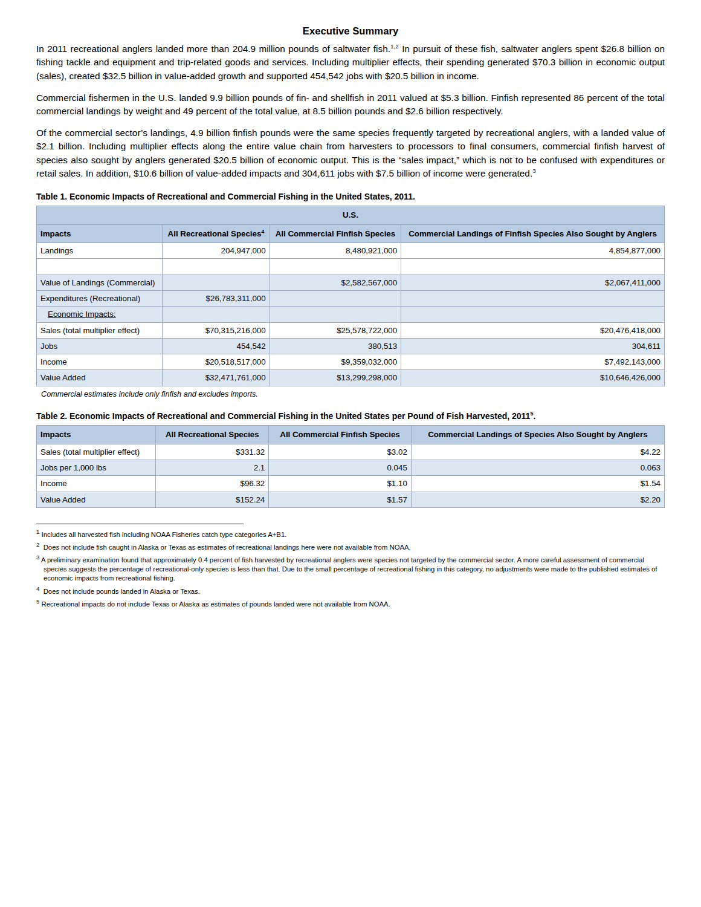Executive Summary
In 2011 recreational anglers landed more than 204.9 million pounds of saltwater fish.1,2 In pursuit of these fish, saltwater anglers spent $26.8 billion on fishing tackle and equipment and trip-related goods and services. Including multiplier effects, their spending generated $70.3 billion in economic output (sales), created $32.5 billion in value-added growth and supported 454,542 jobs with $20.5 billion in income.
Commercial fishermen in the U.S. landed 9.9 billion pounds of fin- and shellfish in 2011 valued at $5.3 billion. Finfish represented 86 percent of the total commercial landings by weight and 49 percent of the total value, at 8.5 billion pounds and $2.6 billion respectively.
Of the commercial sector’s landings, 4.9 billion finfish pounds were the same species frequently targeted by recreational anglers, with a landed value of $2.1 billion. Including multiplier effects along the entire value chain from harvesters to processors to final consumers, commercial finfish harvest of species also sought by anglers generated $20.5 billion of economic output. This is the “sales impact,” which is not to be confused with expenditures or retail sales. In addition, $10.6 billion of value-added impacts and 304,611 jobs with $7.5 billion of income were generated.3
Table 1. Economic Impacts of Recreational and Commercial Fishing in the United States, 2011.
| U.S. |
| --- |
| Impacts | All Recreational Species 4 | All Commercial Finfish Species | Commercial Landings of Finfish Species Also Sought by Anglers |
| Landings | 204,947,000 | 8,480,921,000 | 4,854,877,000 |
| Value of Landings (Commercial) | | $2,582,567,000 | $2,067,411,000 |
| Expenditures (Recreational) | $26,783,311,000 | | |
| Economic Impacts: | | | |
| Sales (total multiplier effect) | $70,315,216,000 | $25,578,722,000 | $20,476,418,000 |
| Jobs | 454,542 | 380,513 | 304,611 |
| Income | $20,518,517,000 | $9,359,032,000 | $7,492,143,000 |
| Value Added | $32,471,761,000 | $13,299,298,000 | $10,646,426,000 |
Commercial estimates include only finfish and excludes imports.
Table 2. Economic Impacts of Recreational and Commercial Fishing in the United States per Pound of Fish Harvested, 20115.
| Impacts | All Recreational Species | All Commercial Finfish Species | Commercial Landings of Species Also Sought by Anglers |
| --- | --- | --- | --- |
| Sales (total multiplier effect) | $331.32 | $3.02 | $4.22 |
| Jobs per 1,000 lbs | 2.1 | 0.045 | 0.063 |
| Income | $96.32 | $1.10 | $1.54 |
| Value Added | $152.24 | $1.57 | $2.20 |
1 Includes all harvested fish including NOAA Fisheries catch type categories A+B1.
2 Does not include fish caught in Alaska or Texas as estimates of recreational landings here were not available from NOAA.
3 A preliminary examination found that approximately 0.4 percent of fish harvested by recreational anglers were species not targeted by the commercial sector. A more careful assessment of commercial species suggests the percentage of recreational-only species is less than that. Due to the small percentage of recreational fishing in this category, no adjustments were made to the published estimates of economic impacts from recreational fishing.
4 Does not include pounds landed in Alaska or Texas.
5 Recreational impacts do not include Texas or Alaska as estimates of pounds landed were not available from NOAA.